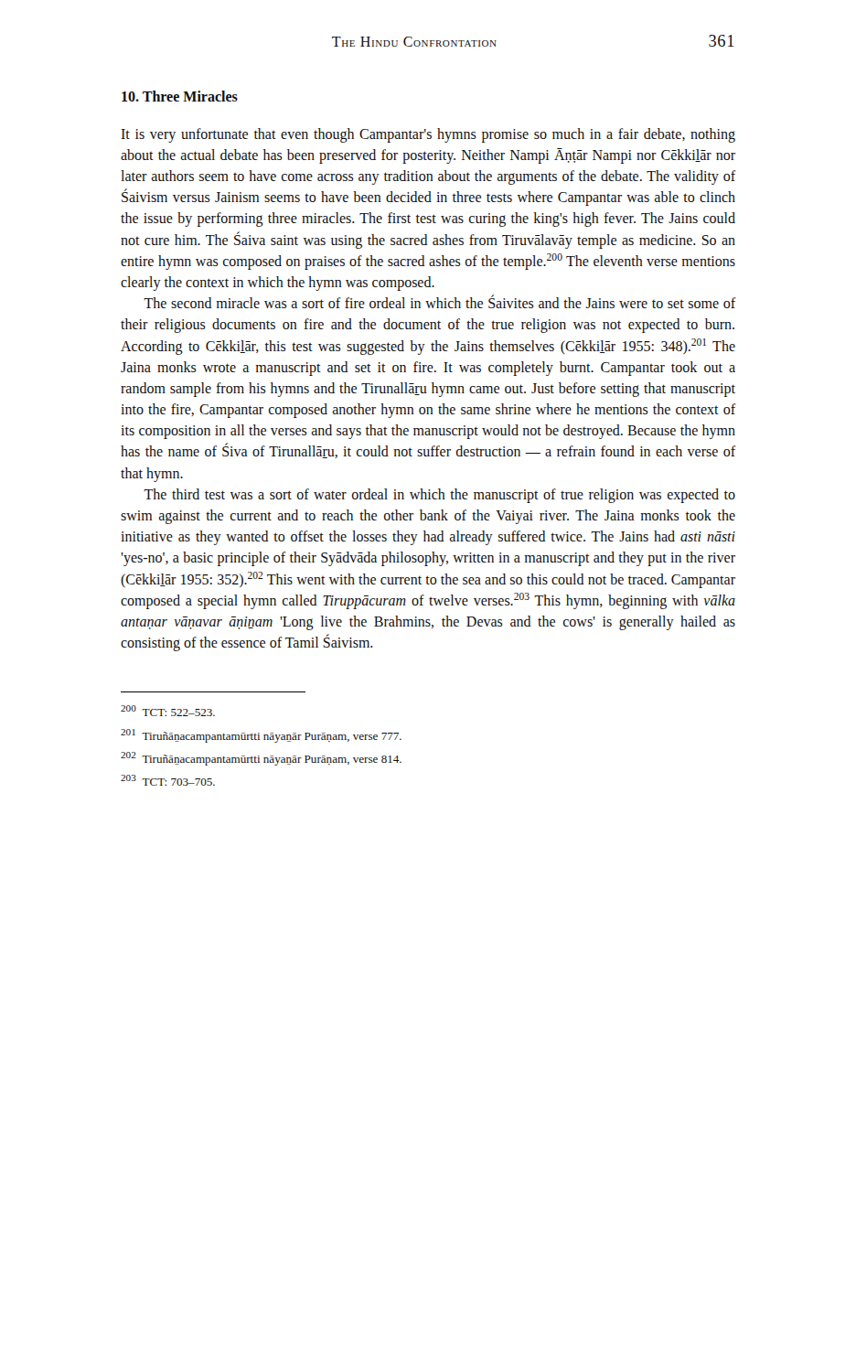The Hindu Confrontation 361
10. Three Miracles
It is very unfortunate that even though Campantar's hymns promise so much in a fair debate, nothing about the actual debate has been preserved for posterity. Neither Nampi Āṇṭār Nampi nor Cēkkiḻār nor later authors seem to have come across any tradition about the arguments of the debate. The validity of Śaivism versus Jainism seems to have been decided in three tests where Campantar was able to clinch the issue by performing three miracles. The first test was curing the king's high fever. The Jains could not cure him. The Śaiva saint was using the sacred ashes from Tiruvālavāy temple as medicine. So an entire hymn was composed on praises of the sacred ashes of the temple.200 The eleventh verse mentions clearly the context in which the hymn was composed.
The second miracle was a sort of fire ordeal in which the Śaivites and the Jains were to set some of their religious documents on fire and the document of the true religion was not expected to burn. According to Cēkkiḻār, this test was suggested by the Jains themselves (Cēkkiḻār 1955: 348).201 The Jaina monks wrote a manuscript and set it on fire. It was completely burnt. Campantar took out a random sample from his hymns and the Tirunallāṟu hymn came out. Just before setting that manuscript into the fire, Campantar composed another hymn on the same shrine where he mentions the context of its composition in all the verses and says that the manuscript would not be destroyed. Because the hymn has the name of Śiva of Tirunallāṟu, it could not suffer destruction — a refrain found in each verse of that hymn.
The third test was a sort of water ordeal in which the manuscript of true religion was expected to swim against the current and to reach the other bank of the Vaiyai river. The Jaina monks took the initiative as they wanted to offset the losses they had already suffered twice. The Jains had asti nāsti 'yes-no', a basic principle of their Syādvāda philosophy, written in a manuscript and they put in the river (Cēkkiḻār 1955: 352).202 This went with the current to the sea and so this could not be traced. Campantar composed a special hymn called Tiruppācuram of twelve verses.203 This hymn, beginning with vālka antaṇar vāṇavar āṇiṉam 'Long live the Brahmins, the Devas and the cows' is generally hailed as consisting of the essence of Tamil Śaivism.
200 TCT: 522–523.
201 Tiruñāṉacampantamūrtti nāyaṉār Purāṇam, verse 777.
202 Tiruñāṉacampantamūrtti nāyaṉār Purāṇam, verse 814.
203 TCT: 703–705.